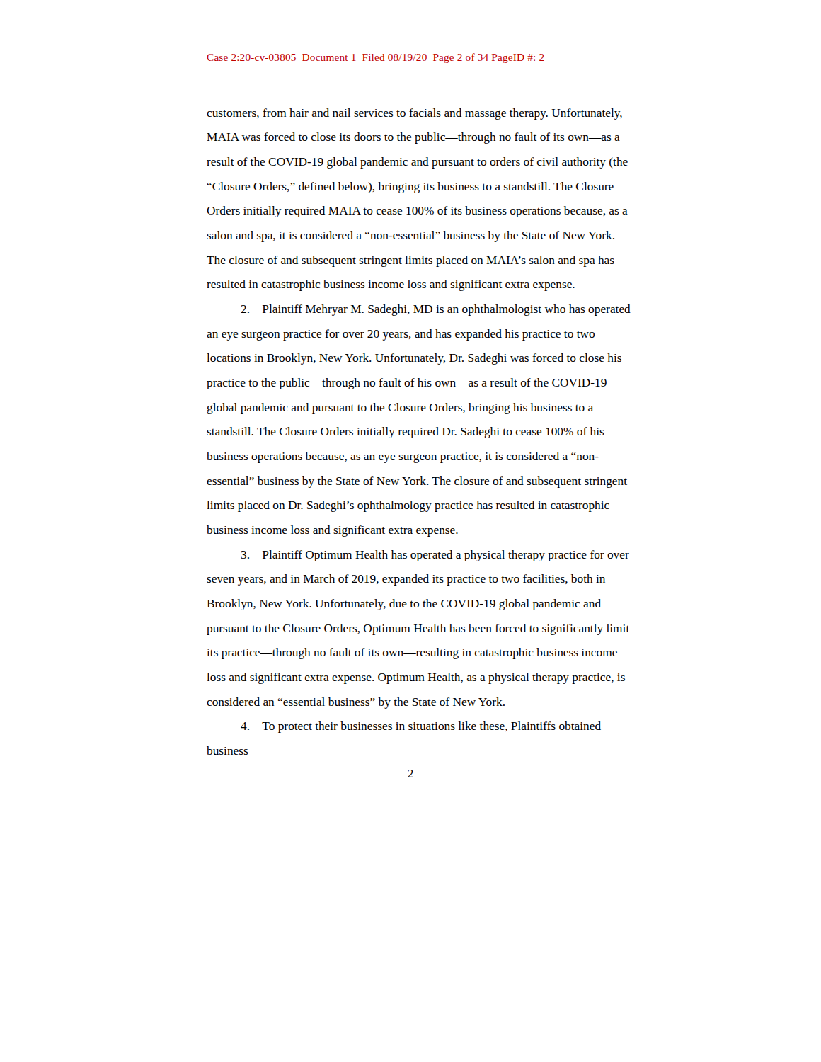Case 2:20-cv-03805 Document 1 Filed 08/19/20 Page 2 of 34 PageID #: 2
customers, from hair and nail services to facials and massage therapy. Unfortunately, MAIA was forced to close its doors to the public—through no fault of its own—as a result of the COVID-19 global pandemic and pursuant to orders of civil authority (the “Closure Orders,” defined below), bringing its business to a standstill. The Closure Orders initially required MAIA to cease 100% of its business operations because, as a salon and spa, it is considered a “non-essential” business by the State of New York. The closure of and subsequent stringent limits placed on MAIA’s salon and spa has resulted in catastrophic business income loss and significant extra expense.
2. Plaintiff Mehryar M. Sadeghi, MD is an ophthalmologist who has operated an eye surgeon practice for over 20 years, and has expanded his practice to two locations in Brooklyn, New York. Unfortunately, Dr. Sadeghi was forced to close his practice to the public—through no fault of his own—as a result of the COVID-19 global pandemic and pursuant to the Closure Orders, bringing his business to a standstill. The Closure Orders initially required Dr. Sadeghi to cease 100% of his business operations because, as an eye surgeon practice, it is considered a “non-essential” business by the State of New York. The closure of and subsequent stringent limits placed on Dr. Sadeghi’s ophthalmology practice has resulted in catastrophic business income loss and significant extra expense.
3. Plaintiff Optimum Health has operated a physical therapy practice for over seven years, and in March of 2019, expanded its practice to two facilities, both in Brooklyn, New York. Unfortunately, due to the COVID-19 global pandemic and pursuant to the Closure Orders, Optimum Health has been forced to significantly limit its practice—through no fault of its own—resulting in catastrophic business income loss and significant extra expense. Optimum Health, as a physical therapy practice, is considered an “essential business” by the State of New York.
4. To protect their businesses in situations like these, Plaintiffs obtained business
2